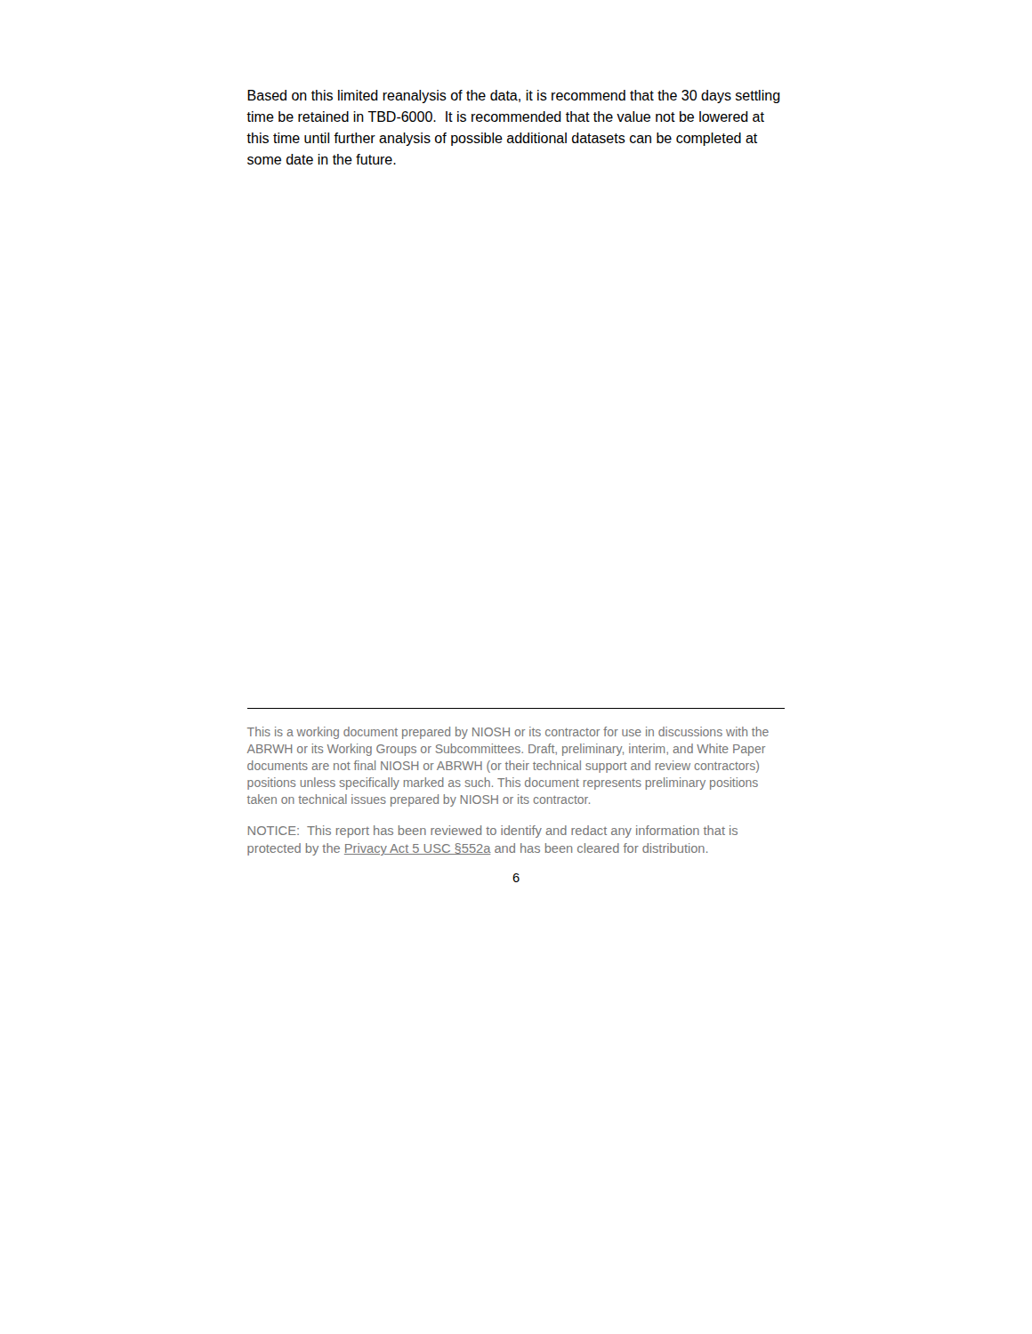Based on this limited reanalysis of the data, it is recommend that the 30 days settling time be retained in TBD-6000. It is recommended that the value not be lowered at this time until further analysis of possible additional datasets can be completed at some date in the future.
This is a working document prepared by NIOSH or its contractor for use in discussions with the ABRWH or its Working Groups or Subcommittees. Draft, preliminary, interim, and White Paper documents are not final NIOSH or ABRWH (or their technical support and review contractors) positions unless specifically marked as such. This document represents preliminary positions taken on technical issues prepared by NIOSH or its contractor.
NOTICE: This report has been reviewed to identify and redact any information that is protected by the Privacy Act 5 USC §552a and has been cleared for distribution.
6